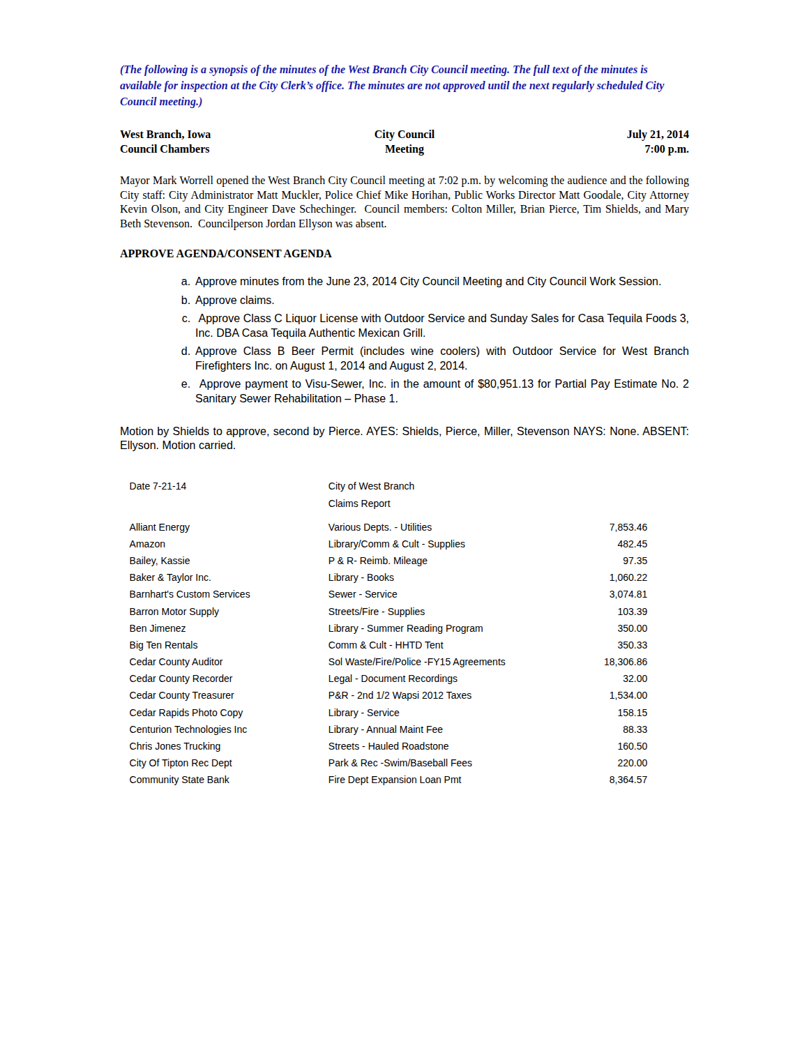(The following is a synopsis of the minutes of the West Branch City Council meeting. The full text of the minutes is available for inspection at the City Clerk’s office. The minutes are not approved until the next regularly scheduled City Council meeting.)
| West Branch, Iowa | City Council | July 21, 2014 |
| Council Chambers | Meeting | 7:00 p.m. |
Mayor Mark Worrell opened the West Branch City Council meeting at 7:02 p.m. by welcoming the audience and the following City staff: City Administrator Matt Muckler, Police Chief Mike Horihan, Public Works Director Matt Goodale, City Attorney Kevin Olson, and City Engineer Dave Schechinger. Council members: Colton Miller, Brian Pierce, Tim Shields, and Mary Beth Stevenson. Councilperson Jordan Ellyson was absent.
APPROVE AGENDA/CONSENT AGENDA
Approve minutes from the June 23, 2014 City Council Meeting and City Council Work Session.
Approve claims.
Approve Class C Liquor License with Outdoor Service and Sunday Sales for Casa Tequila Foods 3, Inc. DBA Casa Tequila Authentic Mexican Grill.
Approve Class B Beer Permit (includes wine coolers) with Outdoor Service for West Branch Firefighters Inc. on August 1, 2014 and August 2, 2014.
Approve payment to Visu-Sewer, Inc. in the amount of $80,951.13 for Partial Pay Estimate No. 2 Sanitary Sewer Rehabilitation – Phase 1.
Motion by Shields to approve, second by Pierce. AYES: Shields, Pierce, Miller, Stevenson NAYS: None. ABSENT: Ellyson. Motion carried.
| Date 7-21-14 | City of West Branch | |
| | Claims Report | |
| Alliant Energy | Various Depts. - Utilities | 7,853.46 |
| Amazon | Library/Comm & Cult - Supplies | 482.45 |
| Bailey, Kassie | P & R- Reimb. Mileage | 97.35 |
| Baker & Taylor Inc. | Library - Books | 1,060.22 |
| Barnhart's Custom Services | Sewer - Service | 3,074.81 |
| Barron Motor Supply | Streets/Fire - Supplies | 103.39 |
| Ben Jimenez | Library - Summer Reading Program | 350.00 |
| Big Ten Rentals | Comm & Cult - HHTD Tent | 350.33 |
| Cedar County Auditor | Sol Waste/Fire/Police -FY15 Agreements | 18,306.86 |
| Cedar County Recorder | Legal - Document Recordings | 32.00 |
| Cedar County Treasurer | P&R - 2nd 1/2 Wapsi 2012 Taxes | 1,534.00 |
| Cedar Rapids Photo Copy | Library - Service | 158.15 |
| Centurion Technologies Inc | Library - Annual Maint Fee | 88.33 |
| Chris Jones Trucking | Streets - Hauled Roadstone | 160.50 |
| City Of Tipton Rec Dept | Park & Rec -Swim/Baseball Fees | 220.00 |
| Community State Bank | Fire Dept Expansion Loan Pmt | 8,364.57 |